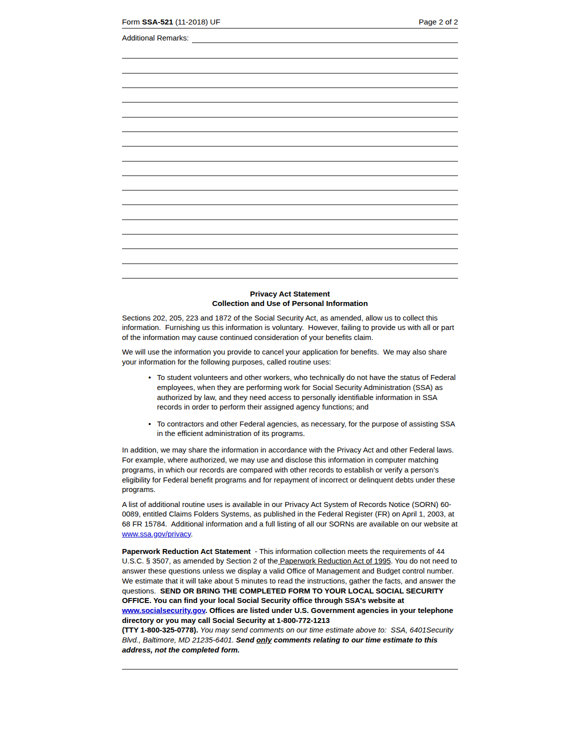Form SSA-521 (11-2018) UF
Page 2 of 2
Additional Remarks:
Privacy Act Statement
Collection and Use of Personal Information
Sections 202, 205, 223 and 1872 of the Social Security Act, as amended, allow us to collect this information. Furnishing us this information is voluntary. However, failing to provide us with all or part of the information may cause continued consideration of your benefits claim.
We will use the information you provide to cancel your application for benefits. We may also share your information for the following purposes, called routine uses:
To student volunteers and other workers, who technically do not have the status of Federal employees, when they are performing work for Social Security Administration (SSA) as authorized by law, and they need access to personally identifiable information in SSA records in order to perform their assigned agency functions; and
To contractors and other Federal agencies, as necessary, for the purpose of assisting SSA in the efficient administration of its programs.
In addition, we may share the information in accordance with the Privacy Act and other Federal laws. For example, where authorized, we may use and disclose this information in computer matching programs, in which our records are compared with other records to establish or verify a person’s eligibility for Federal benefit programs and for repayment of incorrect or delinquent debts under these programs.
A list of additional routine uses is available in our Privacy Act System of Records Notice (SORN) 60-0089, entitled Claims Folders Systems, as published in the Federal Register (FR) on April 1, 2003, at 68 FR 15784. Additional information and a full listing of all our SORNs are available on our website at www.ssa.gov/privacy.
Paperwork Reduction Act Statement - This information collection meets the requirements of 44 U.S.C. § 3507, as amended by Section 2 of the Paperwork Reduction Act of 1995. You do not need to answer these questions unless we display a valid Office of Management and Budget control number. We estimate that it will take about 5 minutes to read the instructions, gather the facts, and answer the questions. SEND OR BRING THE COMPLETED FORM TO YOUR LOCAL SOCIAL SECURITY OFFICE. You can find your local Social Security office through SSA's website at www.socialsecurity.gov. Offices are listed under U.S. Government agencies in your telephone directory or you may call Social Security at 1-800-772-1213
(TTY 1-800-325-0778). You may send comments on our time estimate above to: SSA, 6401Security Blvd., Baltimore, MD 21235-6401. Send only comments relating to our time estimate to this address, not the completed form.